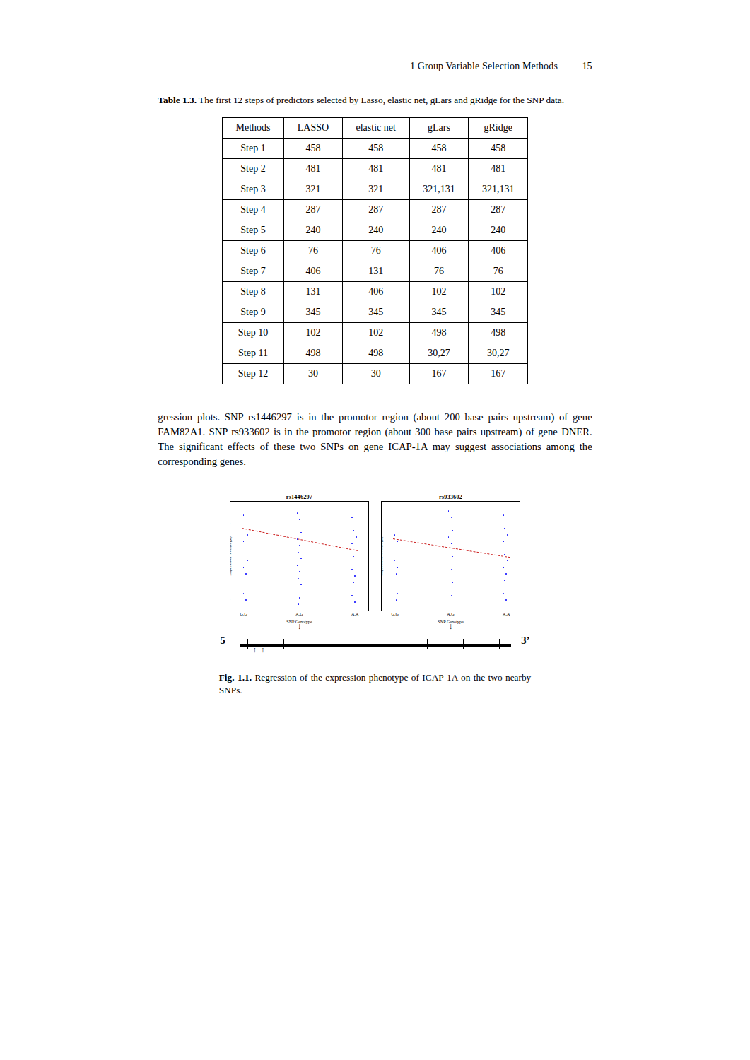1 Group Variable Selection Methods 15
Table 1.3. The first 12 steps of predictors selected by Lasso, elastic net, gLars and gRidge for the SNP data.
| Methods | LASSO | elastic net | gLars | gRidge |
| --- | --- | --- | --- | --- |
| Step 1 | 458 | 458 | 458 | 458 |
| Step 2 | 481 | 481 | 481 | 481 |
| Step 3 | 321 | 321 | 321,131 | 321,131 |
| Step 4 | 287 | 287 | 287 | 287 |
| Step 5 | 240 | 240 | 240 | 240 |
| Step 6 | 76 | 76 | 406 | 406 |
| Step 7 | 406 | 131 | 76 | 76 |
| Step 8 | 131 | 406 | 102 | 102 |
| Step 9 | 345 | 345 | 345 | 345 |
| Step 10 | 102 | 102 | 498 | 498 |
| Step 11 | 498 | 498 | 30,27 | 30,27 |
| Step 12 | 30 | 30 | 167 | 167 |
gression plots. SNP rs1446297 is in the promotor region (about 200 base pairs upstream) of gene FAM82A1. SNP rs933602 is in the promotor region (about 300 base pairs upstream) of gene DNER. The significant effects of these two SNPs on gene ICAP-1A may suggest associations among the corresponding genes.
rs1446297
Expression level(log2)
10.2 10.0 9.8 9.6 9.4 9.2 9.0
G,G A,G A,A
SNP Genotype
↓
rs933602
Expression level(log2)
10.2 10.0 9.8 9.6 9.4 9.2 9.0
G,G A,G A,A
SNP Genotype
↓
5 3’
↑
↑
Fig. 1.1. Regression of the expression phenotype of ICAP-1A on the two nearby SNPs.